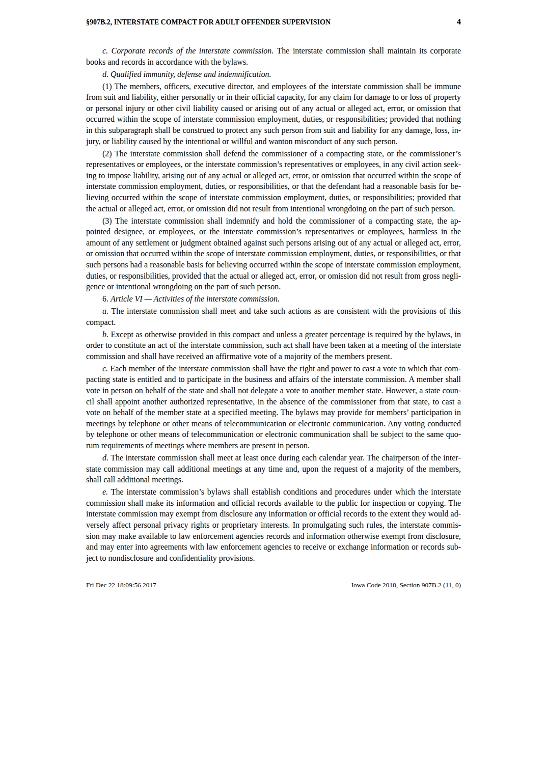§907B.2, INTERSTATE COMPACT FOR ADULT OFFENDER SUPERVISION 4
c. Corporate records of the interstate commission. The interstate commission shall maintain its corporate books and records in accordance with the bylaws.
d. Qualified immunity, defense and indemnification.
(1) The members, officers, executive director, and employees of the interstate commission shall be immune from suit and liability, either personally or in their official capacity, for any claim for damage to or loss of property or personal injury or other civil liability caused or arising out of any actual or alleged act, error, or omission that occurred within the scope of interstate commission employment, duties, or responsibilities; provided that nothing in this subparagraph shall be construed to protect any such person from suit and liability for any damage, loss, injury, or liability caused by the intentional or willful and wanton misconduct of any such person.
(2) The interstate commission shall defend the commissioner of a compacting state, or the commissioner’s representatives or employees, or the interstate commission’s representatives or employees, in any civil action seeking to impose liability, arising out of any actual or alleged act, error, or omission that occurred within the scope of interstate commission employment, duties, or responsibilities, or that the defendant had a reasonable basis for believing occurred within the scope of interstate commission employment, duties, or responsibilities; provided that the actual or alleged act, error, or omission did not result from intentional wrongdoing on the part of such person.
(3) The interstate commission shall indemnify and hold the commissioner of a compacting state, the appointed designee, or employees, or the interstate commission’s representatives or employees, harmless in the amount of any settlement or judgment obtained against such persons arising out of any actual or alleged act, error, or omission that occurred within the scope of interstate commission employment, duties, or responsibilities, or that such persons had a reasonable basis for believing occurred within the scope of interstate commission employment, duties, or responsibilities, provided that the actual or alleged act, error, or omission did not result from gross negligence or intentional wrongdoing on the part of such person.
6. Article VI — Activities of the interstate commission.
a. The interstate commission shall meet and take such actions as are consistent with the provisions of this compact.
b. Except as otherwise provided in this compact and unless a greater percentage is required by the bylaws, in order to constitute an act of the interstate commission, such act shall have been taken at a meeting of the interstate commission and shall have received an affirmative vote of a majority of the members present.
c. Each member of the interstate commission shall have the right and power to cast a vote to which that compacting state is entitled and to participate in the business and affairs of the interstate commission. A member shall vote in person on behalf of the state and shall not delegate a vote to another member state. However, a state council shall appoint another authorized representative, in the absence of the commissioner from that state, to cast a vote on behalf of the member state at a specified meeting. The bylaws may provide for members’ participation in meetings by telephone or other means of telecommunication or electronic communication. Any voting conducted by telephone or other means of telecommunication or electronic communication shall be subject to the same quorum requirements of meetings where members are present in person.
d. The interstate commission shall meet at least once during each calendar year. The chairperson of the interstate commission may call additional meetings at any time and, upon the request of a majority of the members, shall call additional meetings.
e. The interstate commission’s bylaws shall establish conditions and procedures under which the interstate commission shall make its information and official records available to the public for inspection or copying. The interstate commission may exempt from disclosure any information or official records to the extent they would adversely affect personal privacy rights or proprietary interests. In promulgating such rules, the interstate commission may make available to law enforcement agencies records and information otherwise exempt from disclosure, and may enter into agreements with law enforcement agencies to receive or exchange information or records subject to nondisclosure and confidentiality provisions.
Fri Dec 22 18:09:56 2017 Iowa Code 2018, Section 907B.2 (11, 0)